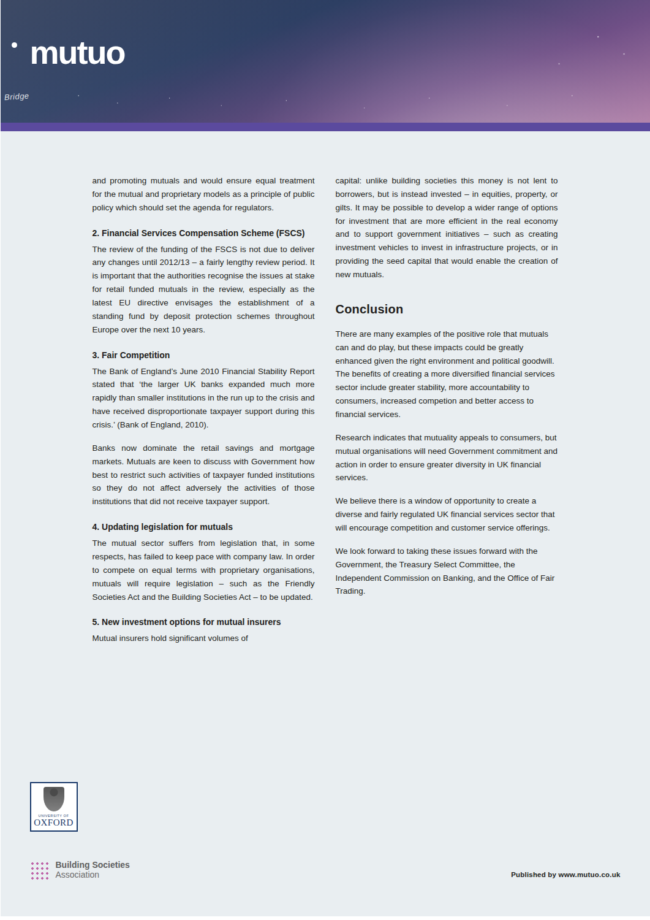mutuo
Bridge
and promoting mutuals and would ensure equal treatment for the mutual and proprietary models as a principle of public policy which should set the agenda for regulators.
2. Financial Services Compensation Scheme (FSCS)
The review of the funding of the FSCS is not due to deliver any changes until 2012/13 – a fairly lengthy review period. It is important that the authorities recognise the issues at stake for retail funded mutuals in the review, especially as the latest EU directive envisages the establishment of a standing fund by deposit protection schemes throughout Europe over the next 10 years.
3. Fair Competition
The Bank of England’s June 2010 Financial Stability Report stated that ‘the larger UK banks expanded much more rapidly than smaller institutions in the run up to the crisis and have received disproportionate taxpayer support during this crisis.’ (Bank of England, 2010).
Banks now dominate the retail savings and mortgage markets. Mutuals are keen to discuss with Government how best to restrict such activities of taxpayer funded institutions so they do not affect adversely the activities of those institutions that did not receive taxpayer support.
4. Updating legislation for mutuals
The mutual sector suffers from legislation that, in some respects, has failed to keep pace with company law. In order to compete on equal terms with proprietary organisations, mutuals will require legislation – such as the Friendly Societies Act and the Building Societies Act – to be updated.
5. New investment options for mutual insurers
Mutual insurers hold significant volumes of
capital: unlike building societies this money is not lent to borrowers, but is instead invested – in equities, property, or gilts. It may be possible to develop a wider range of options for investment that are more efficient in the real economy and to support government initiatives – such as creating investment vehicles to invest in infrastructure projects, or in providing the seed capital that would enable the creation of new mutuals.
Conclusion
There are many examples of the positive role that mutuals can and do play, but these impacts could be greatly enhanced given the right environment and political goodwill. The benefits of creating a more diversified financial services sector include greater stability, more accountability to consumers, increased competion and better access to financial services.
Research indicates that mutuality appeals to consumers, but mutual organisations will need Government commitment and action in order to ensure greater diversity in UK financial services.
We believe there is a window of opportunity to create a diverse and fairly regulated UK financial services sector that will encourage competition and customer service offerings.
We look forward to taking these issues forward with the Government, the Treasury Select Committee, the Independent Commission on Banking, and the Office of Fair Trading.
University of
OXFORD
Building Societies Association
Published by www.mutuo.co.uk